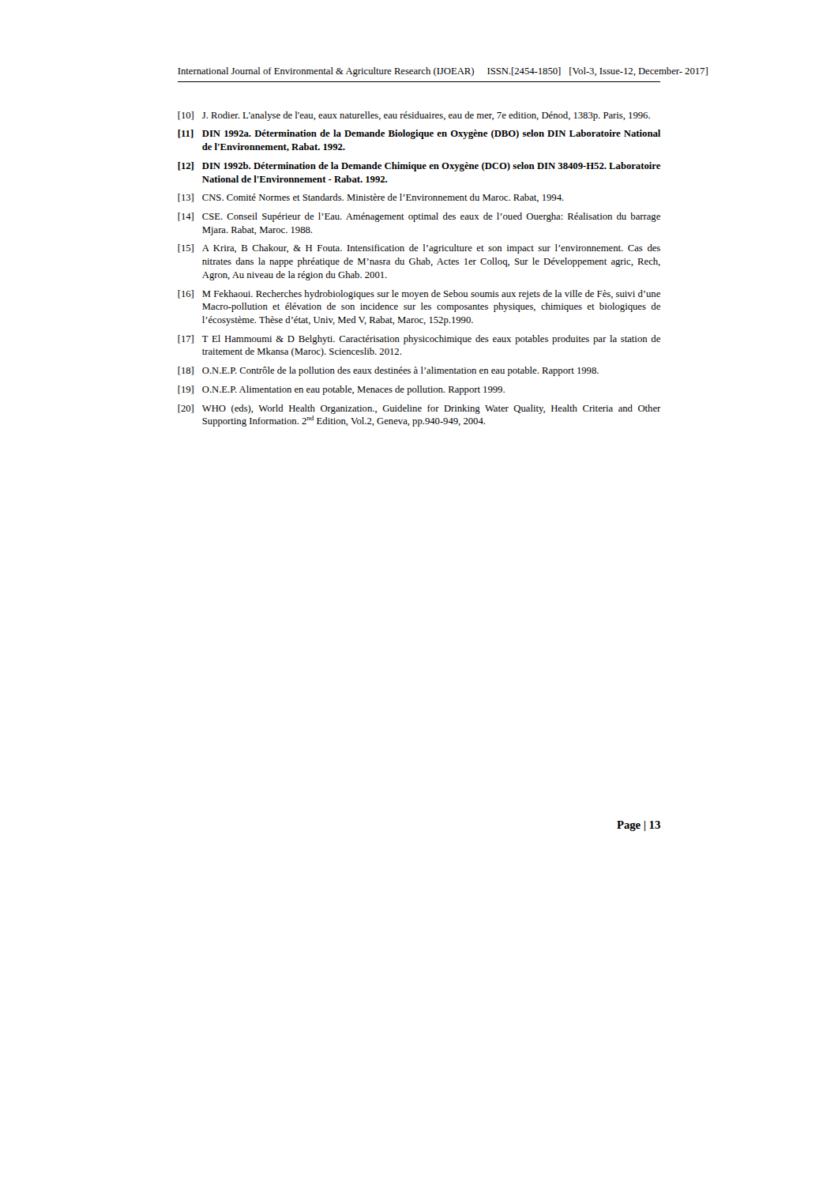International Journal of Environmental & Agriculture Research (IJOEAR) ISSN.[2454-1850] [Vol-3, Issue-12, December- 2017]
[10] J. Rodier. L'analyse de l'eau, eaux naturelles, eau résiduaires, eau de mer, 7e edition, Dénod, 1383p. Paris, 1996.
[11] DIN 1992a. Détermination de la Demande Biologique en Oxygène (DBO) selon DIN Laboratoire National de l'Environnement, Rabat. 1992.
[12] DIN 1992b. Détermination de la Demande Chimique en Oxygène (DCO) selon DIN 38409-H52. Laboratoire National de l'Environnement - Rabat. 1992.
[13] CNS. Comité Normes et Standards. Ministère de l’Environnement du Maroc. Rabat, 1994.
[14] CSE. Conseil Supérieur de l’Eau. Aménagement optimal des eaux de l’oued Ouergha: Réalisation du barrage Mjara. Rabat, Maroc. 1988.
[15] A Krira, B Chakour, & H Fouta. Intensification de l’agriculture et son impact sur l’environnement. Cas des nitrates dans la nappe phréatique de M’nasra du Ghab, Actes 1er Colloq, Sur le Développement agric, Rech, Agron, Au niveau de la région du Ghab. 2001.
[16] M Fekhaoui. Recherches hydrobiologiques sur le moyen de Sebou soumis aux rejets de la ville de Fès, suivi d’une Macro-pollution et élévation de son incidence sur les composantes physiques, chimiques et biologiques de l’écosystème. Thèse d’état, Univ, Med V, Rabat, Maroc, 152p.1990.
[17] T El Hammoumi & D Belghyti. Caractérisation physicochimique des eaux potables produites par la station de traitement de Mkansa (Maroc). Scienceslib. 2012.
[18] O.N.E.P. Contrôle de la pollution des eaux destinées à l’alimentation en eau potable. Rapport 1998.
[19] O.N.E.P. Alimentation en eau potable, Menaces de pollution. Rapport 1999.
[20] WHO (eds), World Health Organization., Guideline for Drinking Water Quality, Health Criteria and Other Supporting Information. 2nd Edition, Vol.2, Geneva, pp.940-949, 2004.
Page | 13